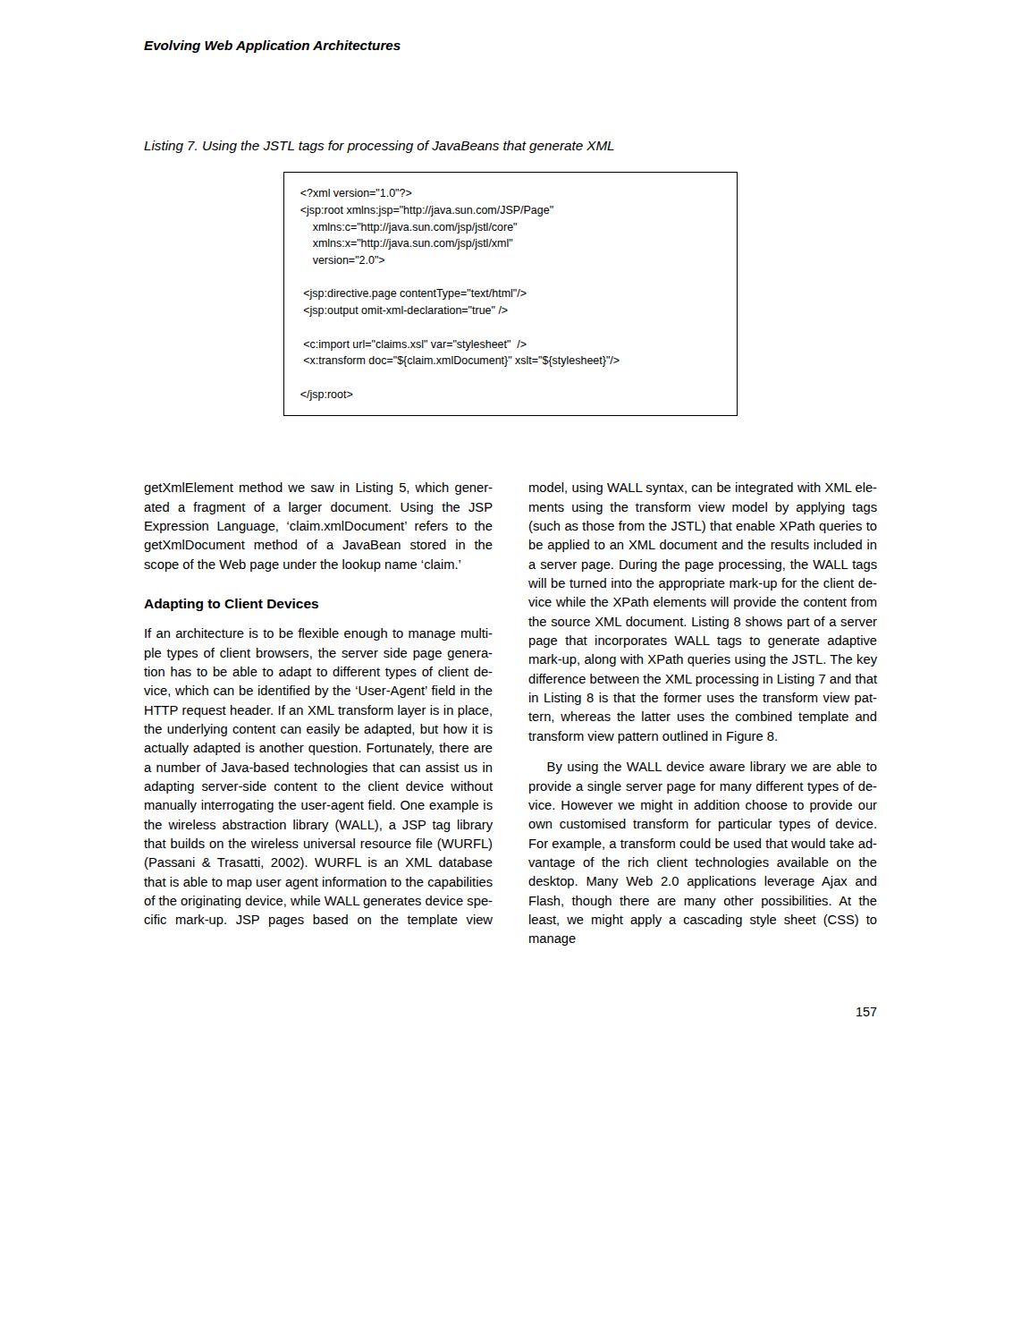Evolving Web Application Architectures
Listing 7. Using the JSTL tags for processing of JavaBeans that generate XML
<?xml version="1.0"?> <jsp:root xmlns:jsp="http://java.sun.com/JSP/Page" xmlns:c="http://java.sun.com/jsp/jstl/core" xmlns:x="http://java.sun.com/jsp/jstl/xml" version="2.0"> <jsp:directive.page contentType="text/html"/> <jsp:output omit-xml-declaration="true" /> <c:import url="claims.xsl" var="stylesheet" /> <x:transform doc="${claim.xmlDocument}" xslt="${stylesheet}"/> </jsp:root>
getXmlElement method we saw in Listing 5, which generated a fragment of a larger document. Using the JSP Expression Language, ‘claim.xmlDocument’ refers to the getXmlDocument method of a JavaBean stored in the scope of the Web page under the lookup name ‘claim.’
Adapting to Client Devices
If an architecture is to be flexible enough to manage multiple types of client browsers, the server side page generation has to be able to adapt to different types of client device, which can be identified by the ‘User-Agent’ field in the HTTP request header. If an XML transform layer is in place, the underlying content can easily be adapted, but how it is actually adapted is another question. Fortunately, there are a number of Java-based technologies that can assist us in adapting server-side content to the client device without manually interrogating the user-agent field. One example is the wireless abstraction library (WALL), a JSP tag library that builds on the wireless universal resource file (WURFL) (Passani & Trasatti, 2002). WURFL is an XML database that is able to map user agent information to the capabilities of the originating device, while WALL generates device specific mark-up. JSP pages based on the template view model, using WALL syntax, can be integrated with XML elements using the transform view model by applying tags (such as those from the JSTL) that enable XPath queries to be applied to an XML document and the results included in a server page. During the page processing, the WALL tags will be turned into the appropriate mark-up for the client device while the XPath elements will provide the content from the source XML document. Listing 8 shows part of a server page that incorporates WALL tags to generate adaptive mark-up, along with XPath queries using the JSTL. The key difference between the XML processing in Listing 7 and that in Listing 8 is that the former uses the transform view pattern, whereas the latter uses the combined template and transform view pattern outlined in Figure 8.
By using the WALL device aware library we are able to provide a single server page for many different types of device. However we might in addition choose to provide our own customised transform for particular types of device. For example, a transform could be used that would take advantage of the rich client technologies available on the desktop. Many Web 2.0 applications leverage Ajax and Flash, though there are many other possibilities. At the least, we might apply a cascading style sheet (CSS) to manage
157